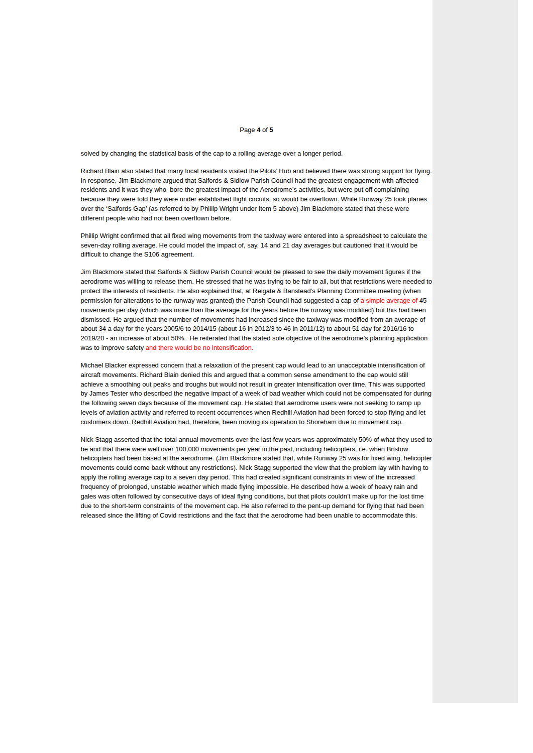Page 4 of 5
solved by changing the statistical basis of the cap to a rolling average over a longer period.
Richard Blain also stated that many local residents visited the Pilots’ Hub and believed there was strong support for flying. In response, Jim Blackmore argued that Salfords & Sidlow Parish Council had the greatest engagement with affected residents and it was they who bore the greatest impact of the Aerodrome’s activities, but were put off complaining because they were told they were under established flight circuits, so would be overflown. While Runway 25 took planes over the ‘Salfords Gap’ (as referred to by Phillip Wright under Item 5 above) Jim Blackmore stated that these were different people who had not been overflown before.
Phillip Wright confirmed that all fixed wing movements from the taxiway were entered into a spreadsheet to calculate the seven-day rolling average. He could model the impact of, say, 14 and 21 day averages but cautioned that it would be difficult to change the S106 agreement.
Jim Blackmore stated that Salfords & Sidlow Parish Council would be pleased to see the daily movement figures if the aerodrome was willing to release them. He stressed that he was trying to be fair to all, but that restrictions were needed to protect the interests of residents. He also explained that, at Reigate & Banstead’s Planning Committee meeting (when permission for alterations to the runway was granted) the Parish Council had suggested a cap of a simple average of 45 movements per day (which was more than the average for the years before the runway was modified) but this had been dismissed. He argued that the number of movements had increased since the taxiway was modified from an average of about 34 a day for the years 2005/6 to 2014/15 (about 16 in 2012/3 to 46 in 2011/12) to about 51 day for 2016/16 to 2019/20 - an increase of about 50%. He reiterated that the stated sole objective of the aerodrome’s planning application was to improve safety and there would be no intensification.
Michael Blacker expressed concern that a relaxation of the present cap would lead to an unacceptable intensification of aircraft movements. Richard Blain denied this and argued that a common sense amendment to the cap would still achieve a smoothing out peaks and troughs but would not result in greater intensification over time. This was supported by James Tester who described the negative impact of a week of bad weather which could not be compensated for during the following seven days because of the movement cap. He stated that aerodrome users were not seeking to ramp up levels of aviation activity and referred to recent occurrences when Redhill Aviation had been forced to stop flying and let customers down. Redhill Aviation had, therefore, been moving its operation to Shoreham due to movement cap.
Nick Stagg asserted that the total annual movements over the last few years was approximately 50% of what they used to be and that there were well over 100,000 movements per year in the past, including helicopters, i.e. when Bristow helicopters had been based at the aerodrome. (Jim Blackmore stated that, while Runway 25 was for fixed wing, helicopter movements could come back without any restrictions). Nick Stagg supported the view that the problem lay with having to apply the rolling average cap to a seven day period. This had created significant constraints in view of the increased frequency of prolonged, unstable weather which made flying impossible. He described how a week of heavy rain and gales was often followed by consecutive days of ideal flying conditions, but that pilots couldn’t make up for the lost time due to the short-term constraints of the movement cap. He also referred to the pent-up demand for flying that had been released since the lifting of Covid restrictions and the fact that the aerodrome had been unable to accommodate this.